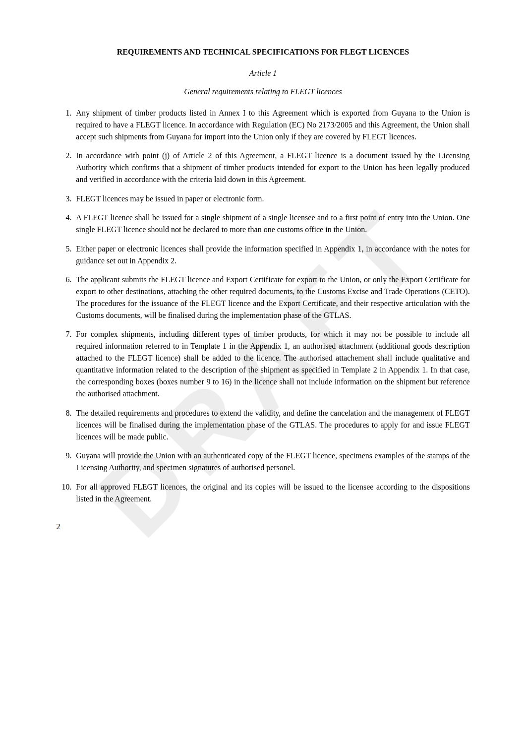DRAFT
Requirements and Technical Specifications for FLEGT Licences
Article 1
General requirements relating to FLEGT licences
Any shipment of timber products listed in Annex I to this Agreement which is exported from Guyana to the Union is required to have a FLEGT licence. In accordance with Regulation (EC) No 2173/2005 and this Agreement, the Union shall accept such shipments from Guyana for import into the Union only if they are covered by FLEGT licences.
In accordance with point (j) of Article 2 of this Agreement, a FLEGT licence is a document issued by the Licensing Authority which confirms that a shipment of timber products intended for export to the Union has been legally produced and verified in accordance with the criteria laid down in this Agreement.
FLEGT licences may be issued in paper or electronic form.
A FLEGT licence shall be issued for a single shipment of a single licensee and to a first point of entry into the Union. One single FLEGT licence should not be declared to more than one customs office in the Union.
Either paper or electronic licences shall provide the information specified in Appendix 1, in accordance with the notes for guidance set out in Appendix 2.
The applicant submits the FLEGT licence and Export Certificate for export to the Union, or only the Export Certificate for export to other destinations, attaching the other required documents, to the Customs Excise and Trade Operations (CETO). The procedures for the issuance of the FLEGT licence and the Export Certificate, and their respective articulation with the Customs documents, will be finalised during the implementation phase of the GTLAS.
For complex shipments, including different types of timber products, for which it may not be possible to include all required information referred to in Template 1 in the Appendix 1, an authorised attachment (additional goods description attached to the FLEGT licence) shall be added to the licence. The authorised attachement shall include qualitative and quantitative information related to the description of the shipment as specified in Template 2 in Appendix 1. In that case, the corresponding boxes (boxes number 9 to 16) in the licence shall not include information on the shipment but reference the authorised attachment.
The detailed requirements and procedures to extend the validity, and define the cancelation and the management of FLEGT licences will be finalised during the implementation phase of the GTLAS. The procedures to apply for and issue FLEGT licences will be made public.
Guyana will provide the Union with an authenticated copy of the FLEGT licence, specimens examples of the stamps of the Licensing Authority, and specimen signatures of authorised personel.
For all approved FLEGT licences, the original and its copies will be issued to the licensee according to the dispositions listed in the Agreement.
2